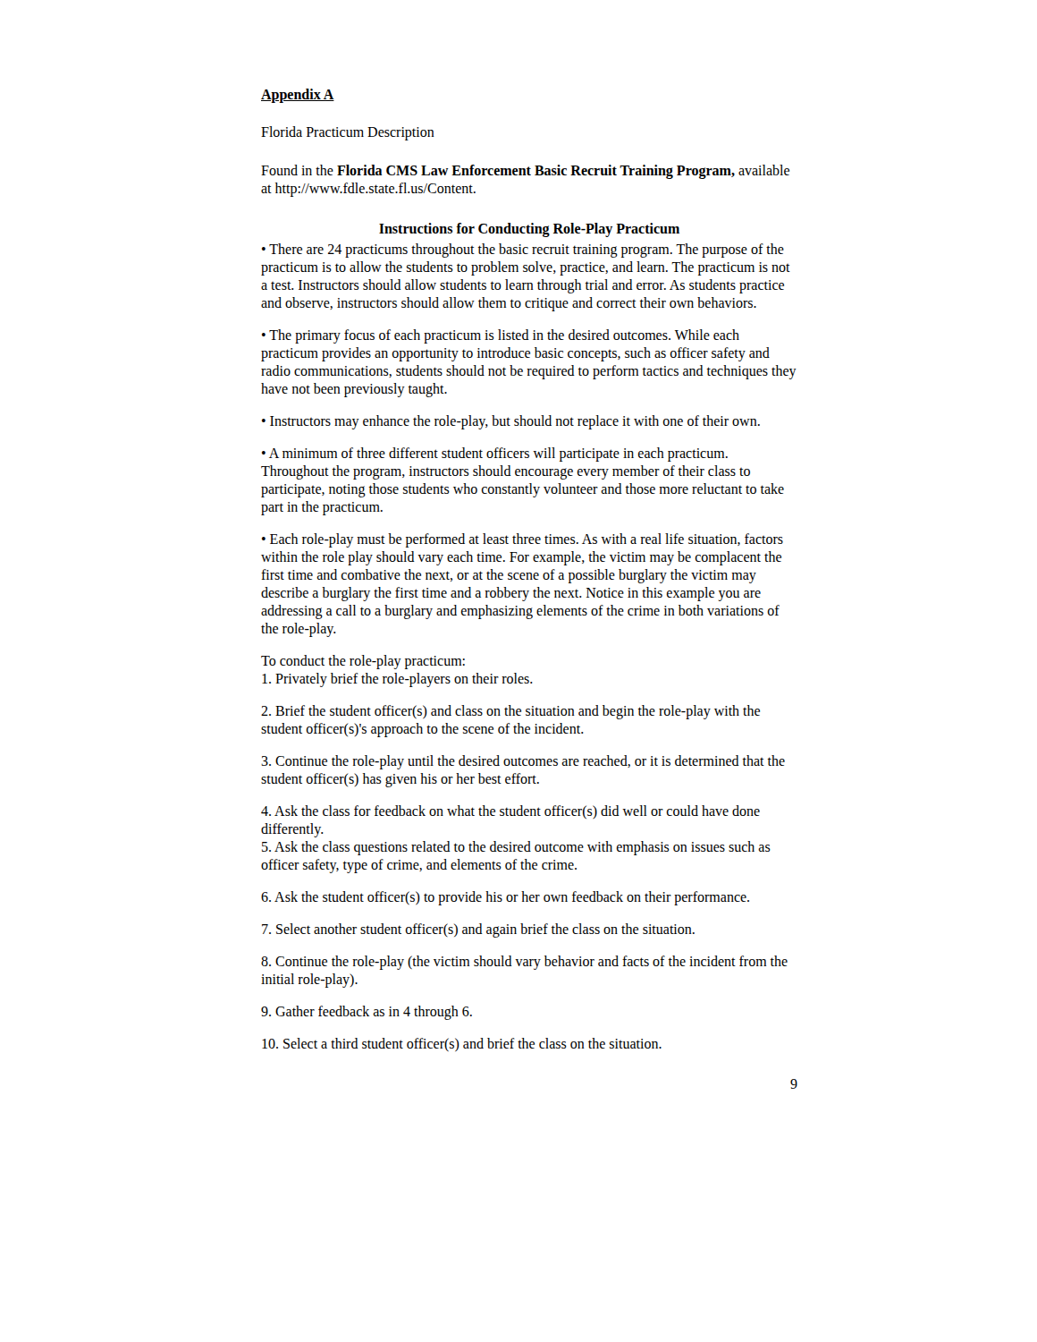Appendix A
Florida Practicum Description
Found in the Florida CMS Law Enforcement Basic Recruit Training Program, available at http://www.fdle.state.fl.us/Content.
Instructions for Conducting Role-Play Practicum
• There are 24 practicums throughout the basic recruit training program. The purpose of the practicum is to allow the students to problem solve, practice, and learn. The practicum is not a test. Instructors should allow students to learn through trial and error. As students practice and observe, instructors should allow them to critique and correct their own behaviors.
• The primary focus of each practicum is listed in the desired outcomes. While each practicum provides an opportunity to introduce basic concepts, such as officer safety and radio communications, students should not be required to perform tactics and techniques they have not been previously taught.
• Instructors may enhance the role-play, but should not replace it with one of their own.
• A minimum of three different student officers will participate in each practicum. Throughout the program, instructors should encourage every member of their class to participate, noting those students who constantly volunteer and those more reluctant to take part in the practicum.
• Each role-play must be performed at least three times. As with a real life situation, factors within the role play should vary each time. For example, the victim may be complacent the first time and combative the next, or at the scene of a possible burglary the victim may describe a burglary the first time and a robbery the next. Notice in this example you are addressing a call to a burglary and emphasizing elements of the crime in both variations of the role-play.
To conduct the role-play practicum:
1. Privately brief the role-players on their roles.
2. Brief the student officer(s) and class on the situation and begin the role-play with the student officer(s)'s approach to the scene of the incident.
3. Continue the role-play until the desired outcomes are reached, or it is determined that the student officer(s) has given his or her best effort.
4. Ask the class for feedback on what the student officer(s) did well or could have done differently.
5. Ask the class questions related to the desired outcome with emphasis on issues such as officer safety, type of crime, and elements of the crime.
6. Ask the student officer(s) to provide his or her own feedback on their performance.
7. Select another student officer(s) and again brief the class on the situation.
8. Continue the role-play (the victim should vary behavior and facts of the incident from the initial role-play).
9. Gather feedback as in 4 through 6.
10. Select a third student officer(s) and brief the class on the situation.
9